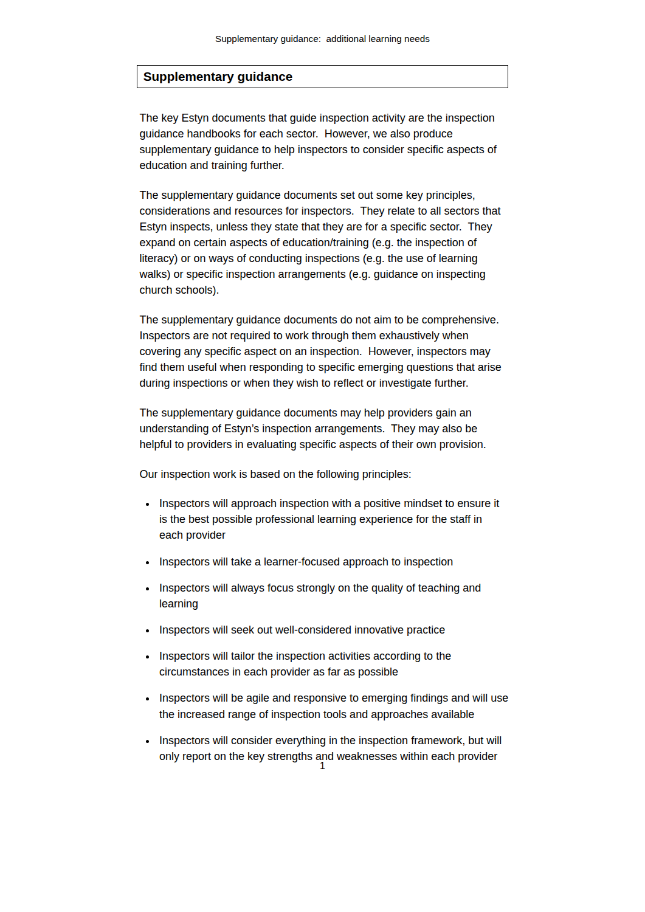Supplementary guidance: additional learning needs
Supplementary guidance
The key Estyn documents that guide inspection activity are the inspection guidance handbooks for each sector. However, we also produce supplementary guidance to help inspectors to consider specific aspects of education and training further.
The supplementary guidance documents set out some key principles, considerations and resources for inspectors. They relate to all sectors that Estyn inspects, unless they state that they are for a specific sector. They expand on certain aspects of education/training (e.g. the inspection of literacy) or on ways of conducting inspections (e.g. the use of learning walks) or specific inspection arrangements (e.g. guidance on inspecting church schools).
The supplementary guidance documents do not aim to be comprehensive. Inspectors are not required to work through them exhaustively when covering any specific aspect on an inspection. However, inspectors may find them useful when responding to specific emerging questions that arise during inspections or when they wish to reflect or investigate further.
The supplementary guidance documents may help providers gain an understanding of Estyn’s inspection arrangements. They may also be helpful to providers in evaluating specific aspects of their own provision.
Our inspection work is based on the following principles:
Inspectors will approach inspection with a positive mindset to ensure it is the best possible professional learning experience for the staff in each provider
Inspectors will take a learner-focused approach to inspection
Inspectors will always focus strongly on the quality of teaching and learning
Inspectors will seek out well-considered innovative practice
Inspectors will tailor the inspection activities according to the circumstances in each provider as far as possible
Inspectors will be agile and responsive to emerging findings and will use the increased range of inspection tools and approaches available
Inspectors will consider everything in the inspection framework, but will only report on the key strengths and weaknesses within each provider
1